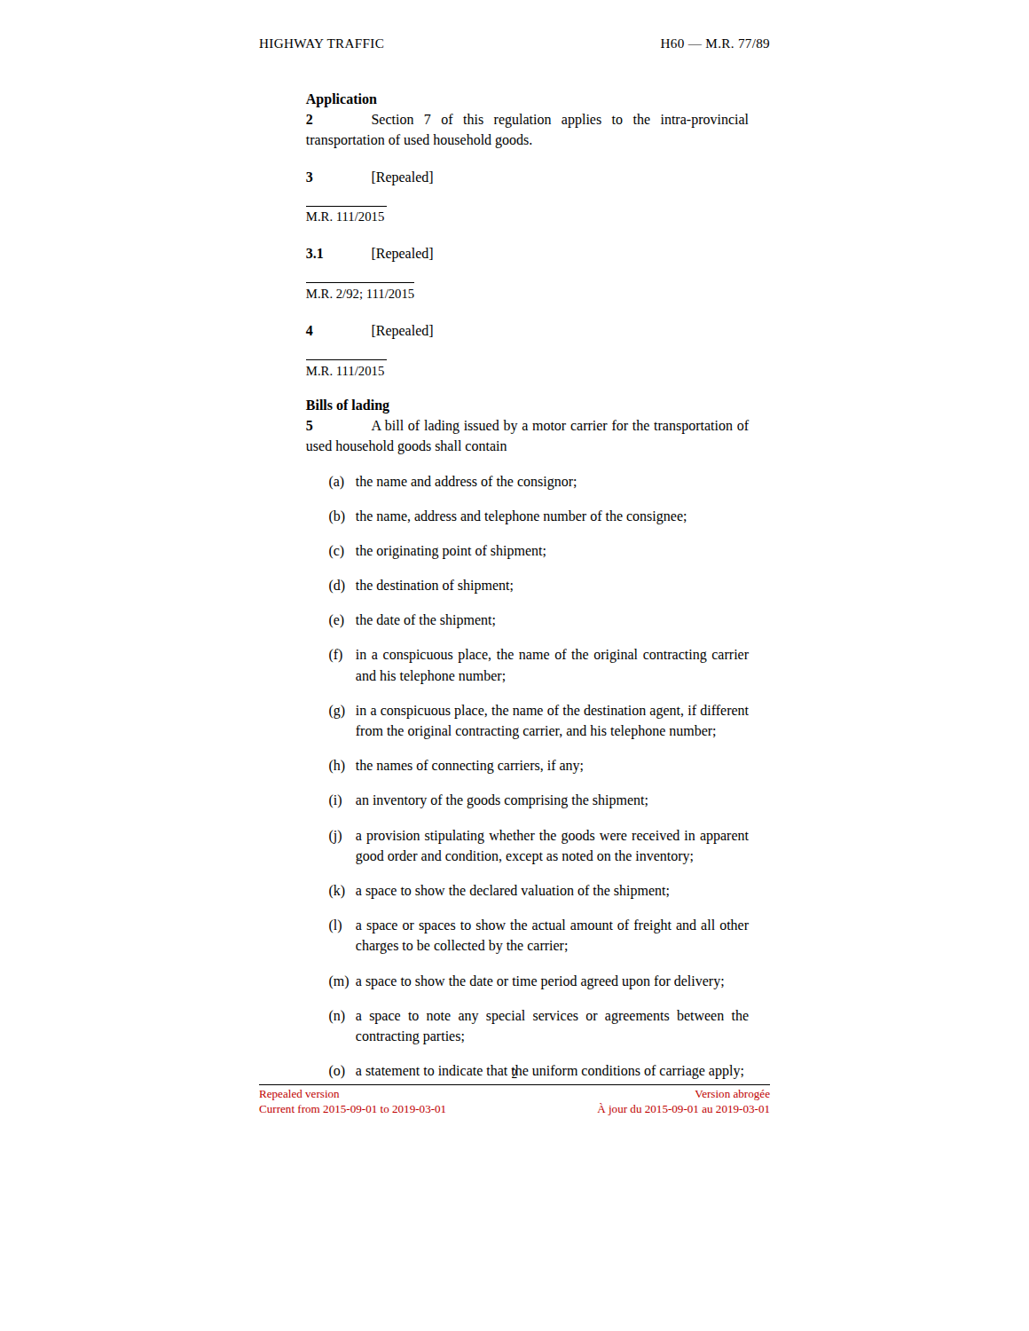Highway Traffic
H60 — M.R. 77/89
Application
2 Section 7 of this regulation applies to the intra-provincial transportation of used household goods.
3[Repealed]
M.R. 111/2015
3.1[Repealed]
M.R. 2/92; 111/2015
4[Repealed]
M.R. 111/2015
Bills of lading
5 A bill of lading issued by a motor carrier for the transportation of used household goods shall contain
(a) the name and address of the consignor;
(b) the name, address and telephone number of the consignee;
(c) the originating point of shipment;
(d) the destination of shipment;
(e) the date of the shipment;
(f) in a conspicuous place, the name of the original contracting carrier and his telephone number;
(g) in a conspicuous place, the name of the destination agent, if different from the original contracting carrier, and his telephone number;
(h) the names of connecting carriers, if any;
(i) an inventory of the goods comprising the shipment;
(j) a provision stipulating whether the goods were received in apparent good order and condition, except as noted on the inventory;
(k) a space to show the declared valuation of the shipment;
(l) a space or spaces to show the actual amount of freight and all other charges to be collected by the carrier;
(m) a space to show the date or time period agreed upon for delivery;
(n) a space to note any special services or agreements between the contracting parties;
(o) a statement to indicate that the uniform conditions of carriage apply;
2
Repealed version
Current from 2015-09-01 to 2019-03-01
Version abrogée
À jour du 2015-09-01 au 2019-03-01